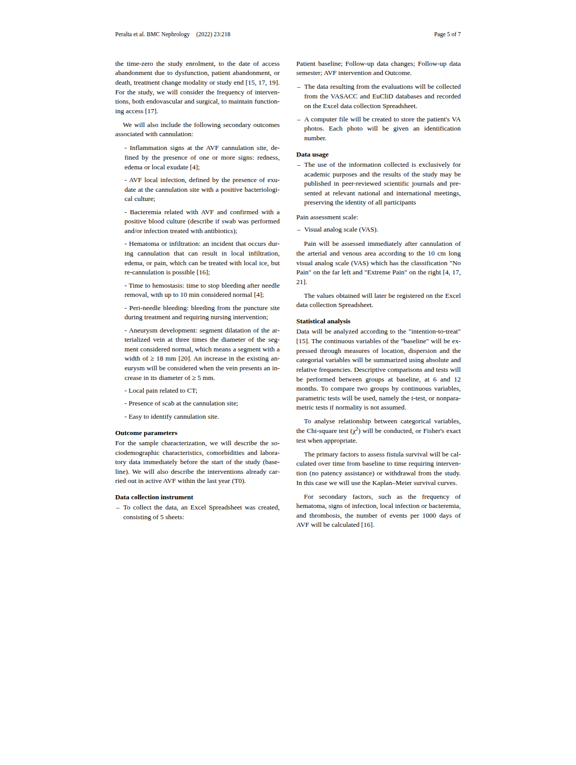Peralta et al. BMC Nephrology(2022) 23:218
Page 5 of 7
the time-zero the study enrolment, to the date of access abandonment due to dysfunction, patient abandonment, or death, treatment change modality or study end [15, 17, 19]. For the study, we will consider the frequency of interventions, both endovascular and surgical, to maintain functioning access [17].
We will also include the following secondary outcomes associated with cannulation:
- Inflammation signs at the AVF cannulation site, defined by the presence of one or more signs: redness, edema or local exudate [4];
- AVF local infection, defined by the presence of exudate at the cannulation site with a positive bacteriological culture;
- Bacteremia related with AVF and confirmed with a positive blood culture (describe if swab was performed and/or infection treated with antibiotics);
- Hematoma or infiltration: an incident that occurs during cannulation that can result in local infiltration, edema, or pain, which can be treated with local ice, but re-cannulation is possible [16];
- Time to hemostasis: time to stop bleeding after needle removal, with up to 10 min considered normal [4];
- Peri-needle bleeding: bleeding from the puncture site during treatment and requiring nursing intervention;
- Aneurysm development: segment dilatation of the arterialized vein at three times the diameter of the segment considered normal, which means a segment with a width of ≥ 18 mm [20]. An increase in the existing aneurysm will be considered when the vein presents an increase in its diameter of ≥ 5 mm.
- Local pain related to CT;
- Presence of scab at the cannulation site;
- Easy to identify cannulation site.
Outcome parameters
For the sample characterization, we will describe the sociodemographic characteristics, comorbidities and laboratory data immediately before the start of the study (baseline). We will also describe the interventions already carried out in active AVF within the last year (T0).
Data collection instrument
To collect the data, an Excel Spreadsheet was created, consisting of 5 sheets:
Patient baseline; Follow-up data changes; Follow-up data semester; AVF intervention and Outcome.
The data resulting from the evaluations will be collected from the VASACC and EuCliD databases and recorded on the Excel data collection Spreadsheet.
A computer file will be created to store the patient's VA photos. Each photo will be given an identification number.
Data usage
The use of the information collected is exclusively for academic purposes and the results of the study may be published in peer-reviewed scientific journals and presented at relevant national and international meetings, preserving the identity of all participants
Pain assessment scale:
Visual analog scale (VAS).
Pain will be assessed immediately after cannulation of the arterial and venous area according to the 10 cm long visual analog scale (VAS) which has the classification "No Pain" on the far left and "Extreme Pain" on the right [4, 17, 21].
The values obtained will later be registered on the Excel data collection Spreadsheet.
Statistical analysis
Data will be analyzed according to the "intention-to-treat" [15]. The continuous variables of the "baseline" will be expressed through measures of location, dispersion and the categorial variables will be summarized using absolute and relative frequencies. Descriptive comparisons and tests will be performed between groups at baseline, at 6 and 12 months. To compare two groups by continuous variables, parametric tests will be used, namely the t-test, or nonparametric tests if normality is not assumed.
To analyse relationship between categorical variables, the Chi-square test (χ2) will be conducted, or Fisher's exact test when appropriate.
The primary factors to assess fistula survival will be calculated over time from baseline to time requiring intervention (no patency assistance) or withdrawal from the study. In this case we will use the Kaplan–Meier survival curves.
For secondary factors, such as the frequency of hematoma, signs of infection, local infection or bacteremia, and thrombosis, the number of events per 1000 days of AVF will be calculated [16].